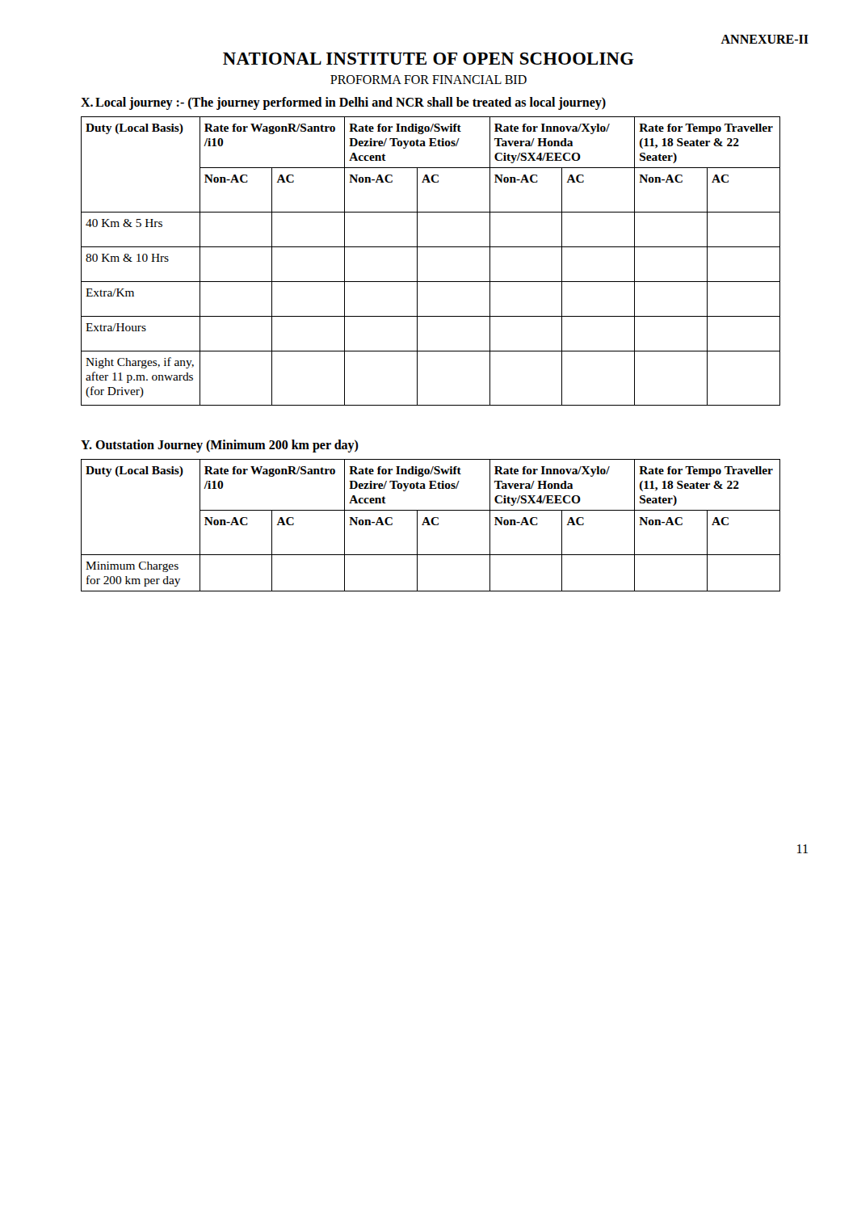ANNEXURE-II
NATIONAL INSTITUTE OF OPEN SCHOOLING
PROFORMA FOR FINANCIAL BID
X. Local journey :- (The journey performed in Delhi and NCR shall be treated as local journey)
| Duty (Local Basis) | Rate for WagonR/Santro /i10 | Rate for Indigo/Swift Dezire/ Toyota Etios/ Accent | Rate for Innova/Xylo/ Tavera/ Honda City/SX4/EECO | Rate for Tempo Traveller (11, 18 Seater & 22 Seater) |
| --- | --- | --- | --- | --- |
| Non-AC | AC | Non-AC | AC | Non-AC | AC | Non-AC | AC |
| 40 Km & 5 Hrs | | | | | | | | |
| 80 Km & 10 Hrs | | | | | | | | |
| Extra/Km | | | | | | | | |
| Extra/Hours | | | | | | | | |
| Night Charges, if any, after 11 p.m. onwards (for Driver) | | | | | | | | |
Y. Outstation Journey (Minimum 200 km per day)
| Duty (Local Basis) | Rate for WagonR/Santro /i10 | Rate for Indigo/Swift Dezire/ Toyota Etios/ Accent | Rate for Innova/Xylo/ Tavera/ Honda City/SX4/EECO | Rate for Tempo Traveller (11, 18 Seater & 22 Seater) |
| --- | --- | --- | --- | --- |
| Non-AC | AC | Non-AC | AC | Non-AC | AC | Non-AC | AC |
| Minimum Charges for 200 km per day | | | | | | | | |
11